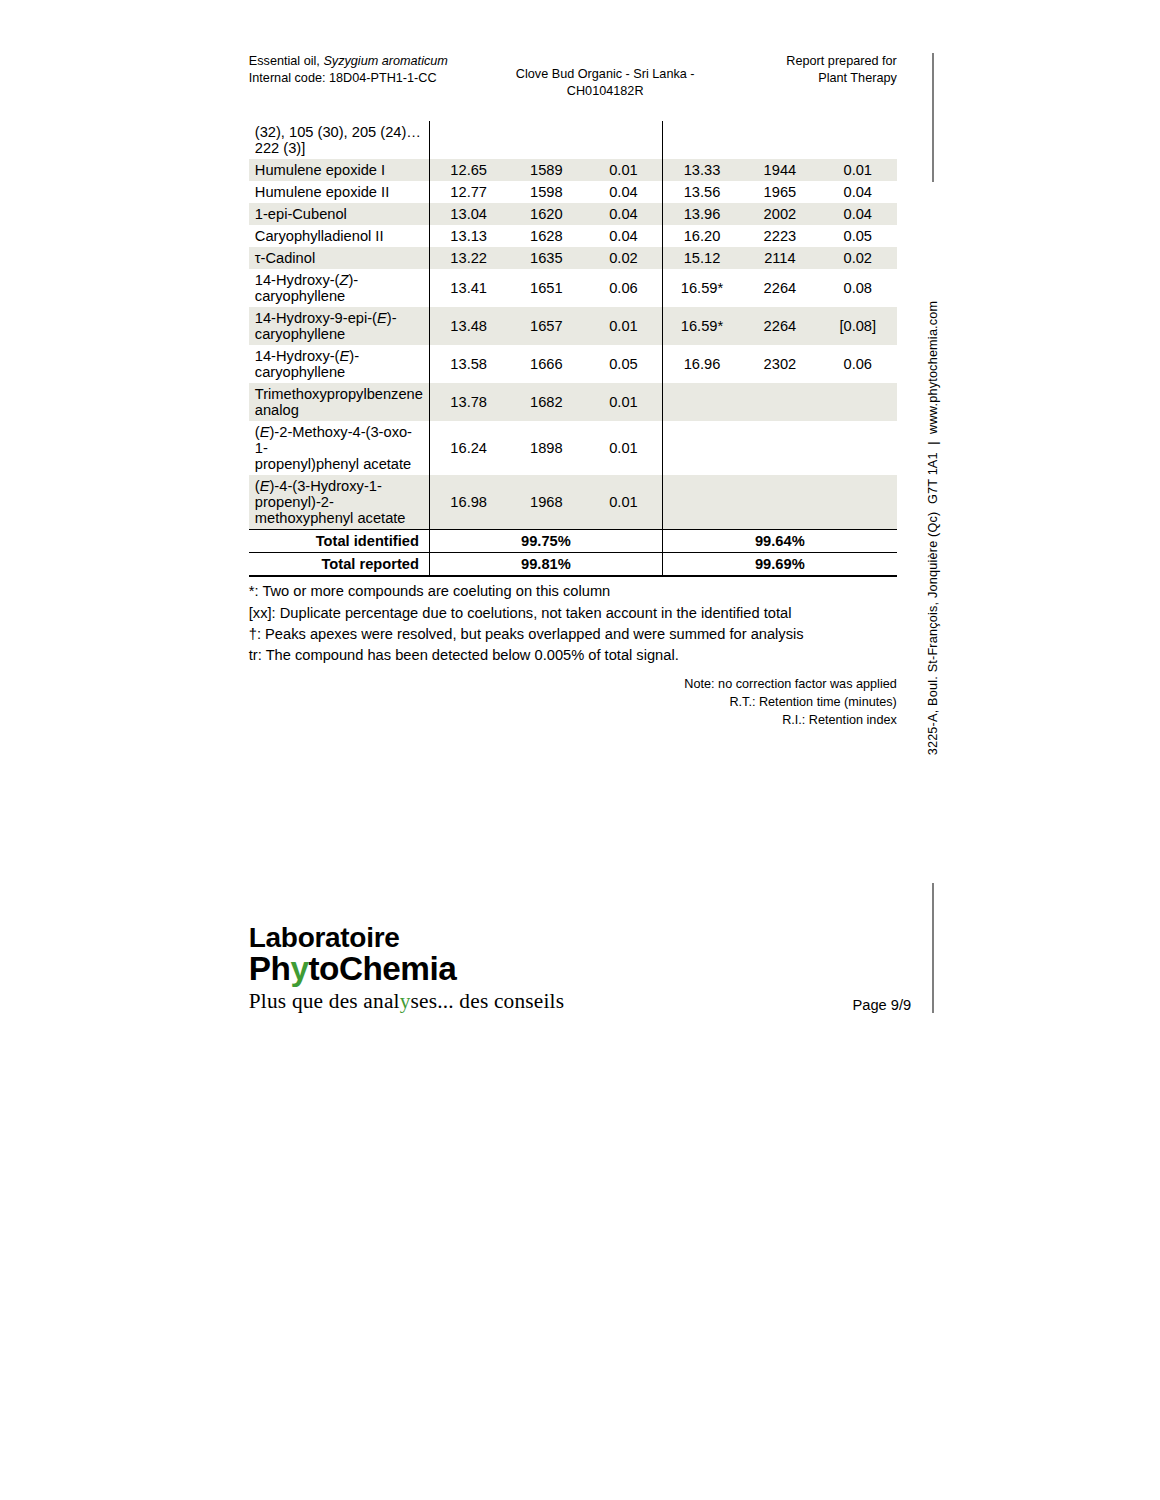Essential oil, Syzygium aromaticum
Internal code: 18D04-PTH1-1-CC
Clove Bud Organic - Sri Lanka - CH0104182R
Report prepared for
Plant Therapy
| (32), 105 (30), 205 (24)… 222 (3)] | | | | | | |
| Humulene epoxide I | 12.65 | 1589 | 0.01 | 13.33 | 1944 | 0.01 |
| Humulene epoxide II | 12.77 | 1598 | 0.04 | 13.56 | 1965 | 0.04 |
| 1-epi-Cubenol | 13.04 | 1620 | 0.04 | 13.96 | 2002 | 0.04 |
| Caryophylladienol II | 13.13 | 1628 | 0.04 | 16.20 | 2223 | 0.05 |
| τ-Cadinol | 13.22 | 1635 | 0.02 | 15.12 | 2114 | 0.02 |
| 14-Hydroxy-( Z )- caryophyllene | 13.41 | 1651 | 0.06 | 16.59* | 2264 | 0.08 |
| 14-Hydroxy-9-epi-( E )- caryophyllene | 13.48 | 1657 | 0.01 | 16.59* | 2264 | [0.08] |
| 14-Hydroxy-( E )- caryophyllene | 13.58 | 1666 | 0.05 | 16.96 | 2302 | 0.06 |
| Trimethoxypropylbenzene analog | 13.78 | 1682 | 0.01 | | | |
| ( E )-2-Methoxy-4-(3-oxo-1- propenyl)phenyl acetate | 16.24 | 1898 | 0.01 | | | |
| ( E )-4-(3-Hydroxy-1- propenyl)-2- methoxyphenyl acetate | 16.98 | 1968 | 0.01 | | | |
| Total identified | 99.75% | 99.64% |
| Total reported | 99.81% | 99.69% |
*: Two or more compounds are coeluting on this column
[xx]: Duplicate percentage due to coelutions, not taken account in the identified total
†: Peaks apexes were resolved, but peaks overlapped and were summed for analysis
tr: The compound has been detected below 0.005% of total signal.
Note: no correction factor was applied
R.T.: Retention time (minutes)
R.I.: Retention index
Laboratoire
PhytoChemia
Plus que des analyses... des conseils
Page 9/9
3225-A, Boul. St-François, Jonquière (Qc) G7T 1A1 | www.phytochemia.com